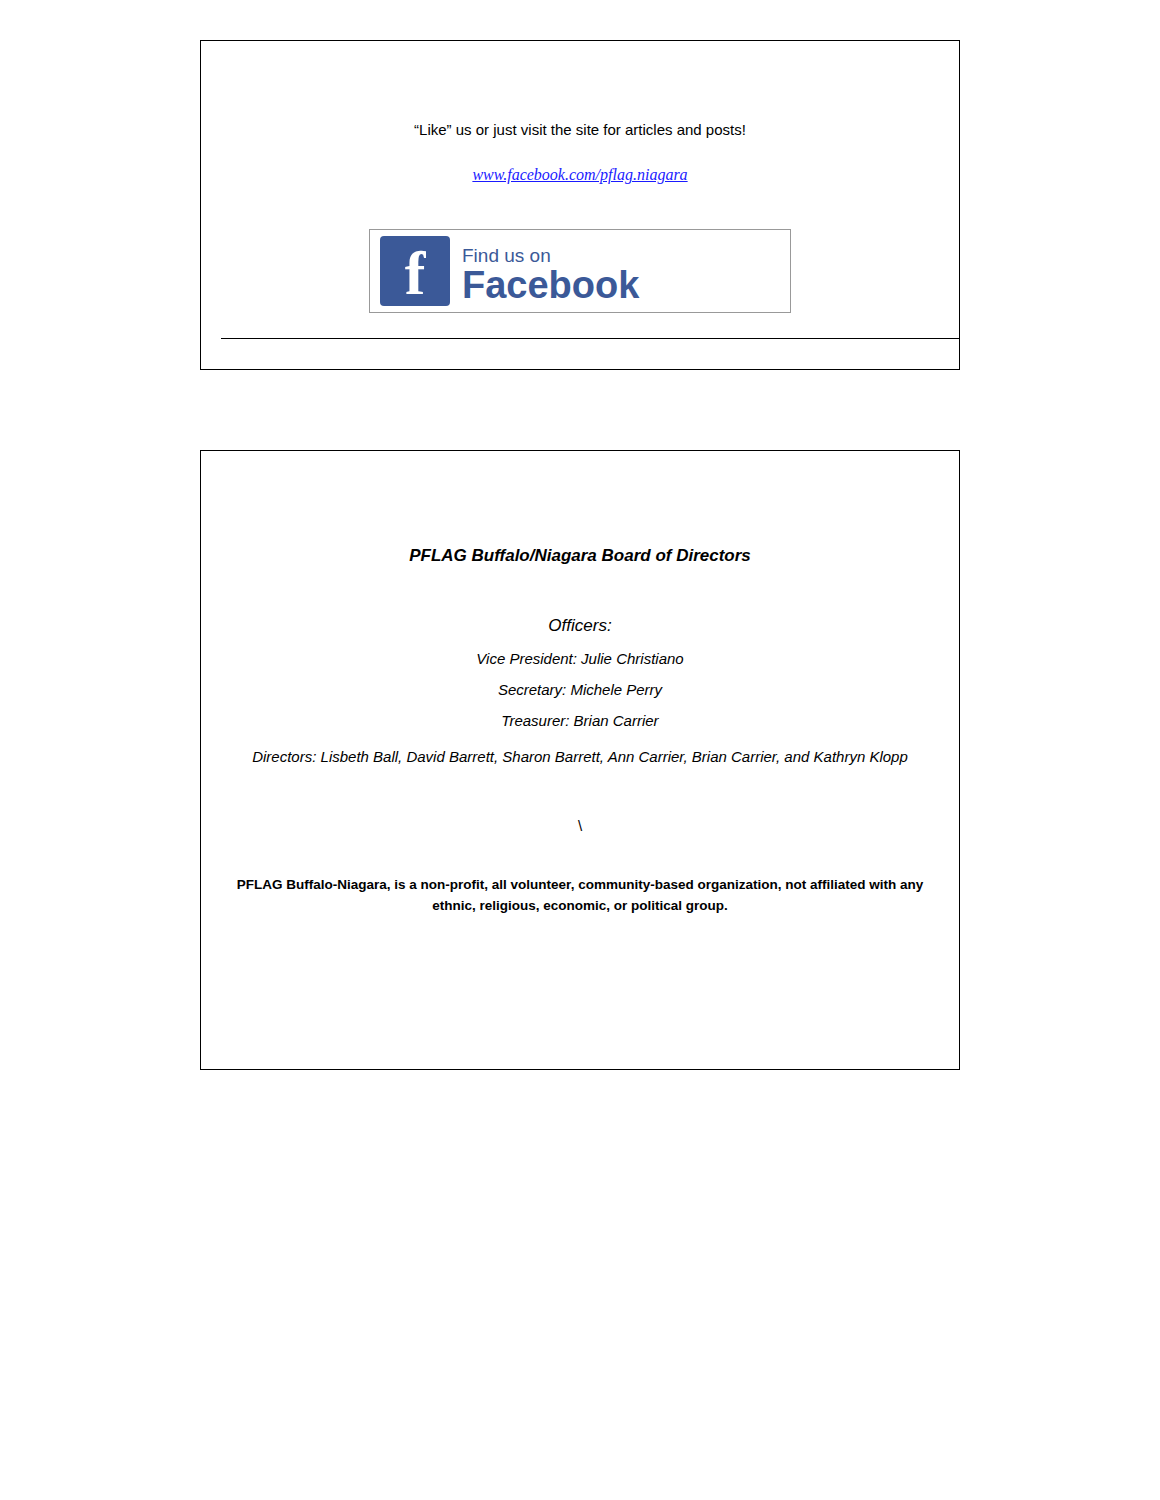“Like” us or just visit the site for articles and posts!
www.facebook.com/pflag.niagara
f Find us on Facebook
PFLAG Buffalo/Niagara Board of Directors
Officers:
Vice President: Julie Christiano
Secretary: Michele Perry
Treasurer: Brian Carrier
Directors: Lisbeth Ball, David Barrett, Sharon Barrett, Ann Carrier, Brian Carrier, and Kathryn Klopp
\
PFLAG Buffalo-Niagara, is a non-profit, all volunteer, community-based organization, not affiliated with any ethnic, religious, economic, or political group.